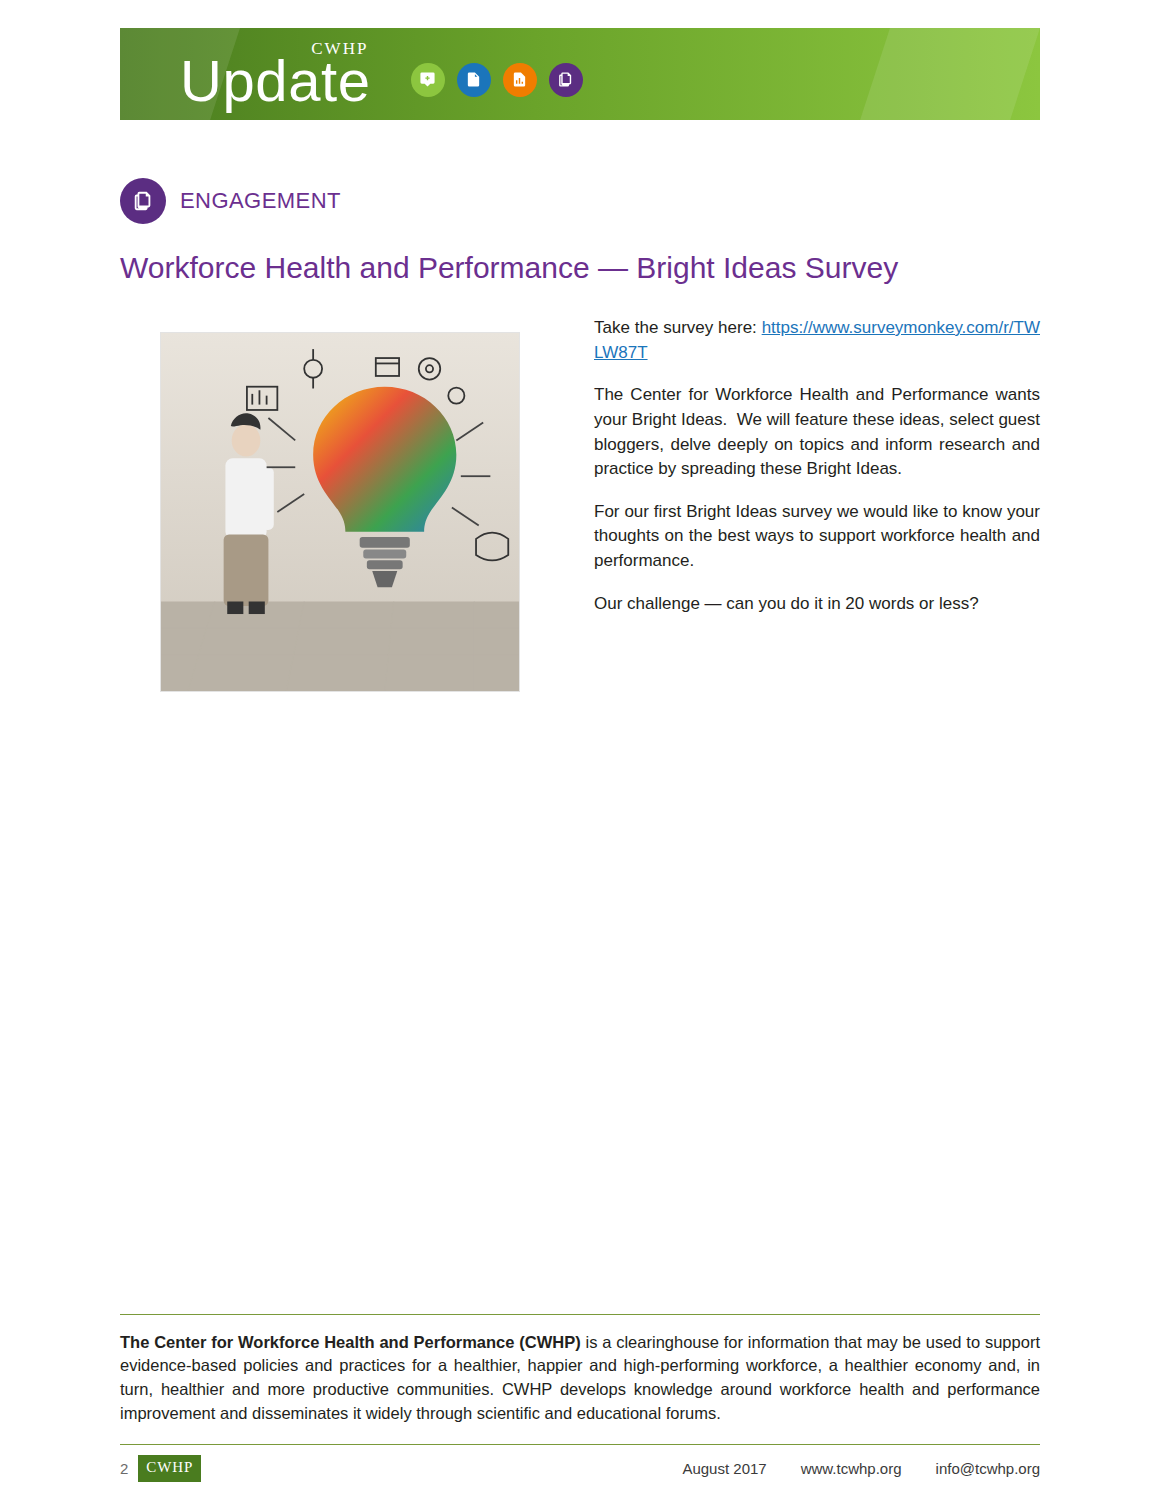CWHP Update
Engagement
Workforce Health and Performance — Bright Ideas Survey
Take the survey here: https://www.surveymonkey.com/r/TWLW87T
The Center for Workforce Health and Performance wants your Bright Ideas. We will feature these ideas, select guest bloggers, delve deeply on topics and inform research and practice by spreading these Bright Ideas.
For our first Bright Ideas survey we would like to know your thoughts on the best ways to support workforce health and performance.
Our challenge — can you do it in 20 words or less?
The Center for Workforce Health and Performance (CWHP) is a clearinghouse for information that may be used to support evidence-based policies and practices for a healthier, happier and high-performing workforce, a healthier economy and, in turn, healthier and more productive communities. CWHP develops knowledge around workforce health and performance improvement and disseminates it widely through scientific and educational forums.
2 CWHP
August 2017 www.tcwhp.org info@tcwhp.org